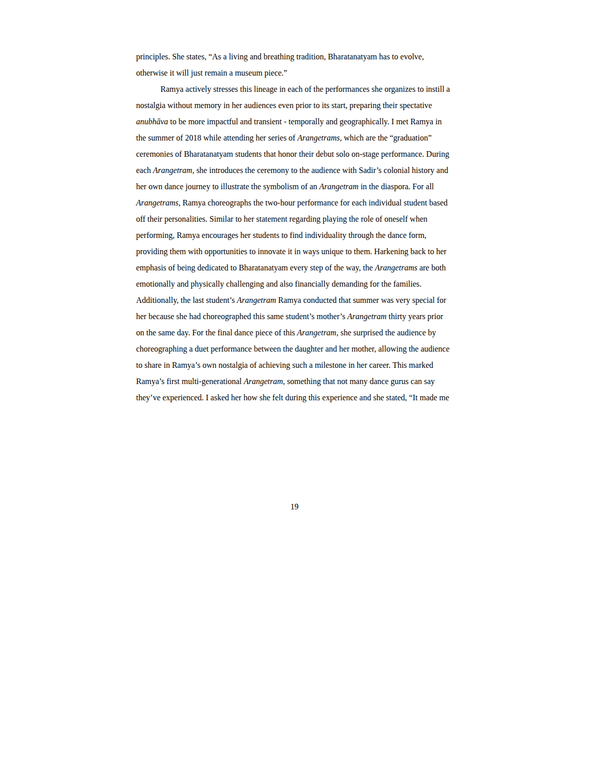principles. She states, “As a living and breathing tradition, Bharatanatyam has to evolve, otherwise it will just remain a museum piece.”
Ramya actively stresses this lineage in each of the performances she organizes to instill a nostalgia without memory in her audiences even prior to its start, preparing their spectative anubhāva to be more impactful and transient - temporally and geographically. I met Ramya in the summer of 2018 while attending her series of Arangetrams, which are the “graduation” ceremonies of Bharatanatyam students that honor their debut solo on-stage performance. During each Arangetram, she introduces the ceremony to the audience with Sadir’s colonial history and her own dance journey to illustrate the symbolism of an Arangetram in the diaspora. For all Arangetrams, Ramya choreographs the two-hour performance for each individual student based off their personalities. Similar to her statement regarding playing the role of oneself when performing, Ramya encourages her students to find individuality through the dance form, providing them with opportunities to innovate it in ways unique to them. Harkening back to her emphasis of being dedicated to Bharatanatyam every step of the way, the Arangetrams are both emotionally and physically challenging and also financially demanding for the families. Additionally, the last student’s Arangetram Ramya conducted that summer was very special for her because she had choreographed this same student’s mother’s Arangetram thirty years prior on the same day. For the final dance piece of this Arangetram, she surprised the audience by choreographing a duet performance between the daughter and her mother, allowing the audience to share in Ramya’s own nostalgia of achieving such a milestone in her career. This marked Ramya’s first multi-generational Arangetram, something that not many dance gurus can say they’ve experienced. I asked her how she felt during this experience and she stated, “It made me
19